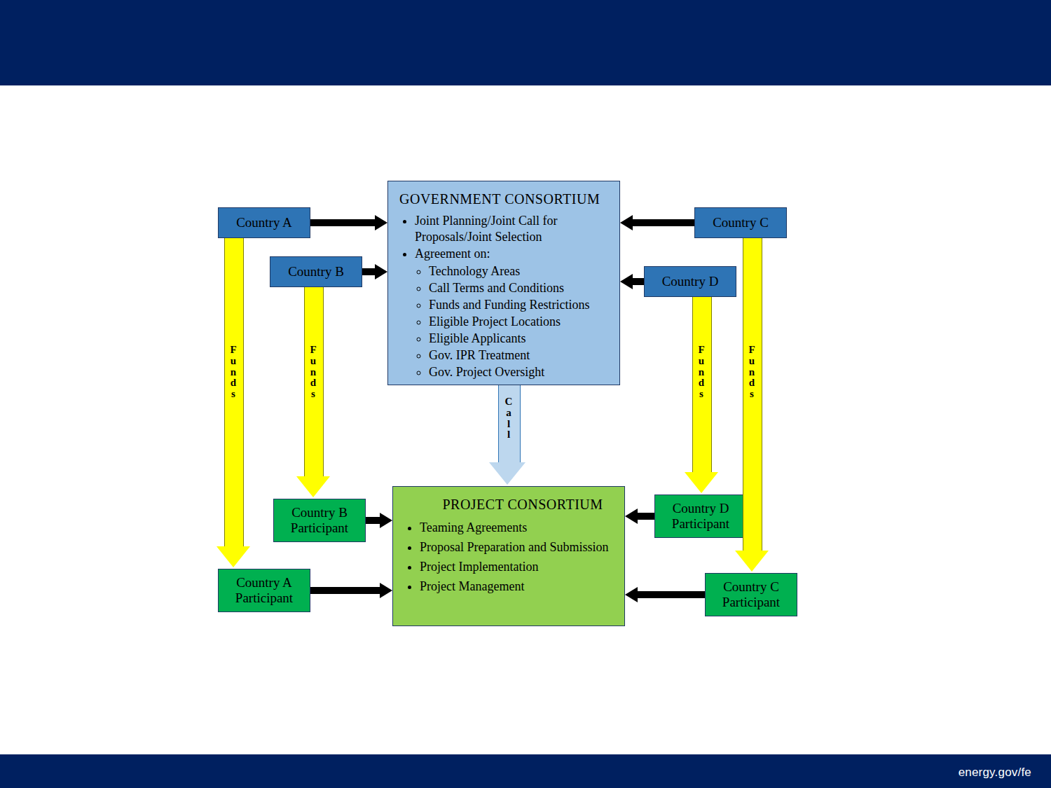GOVERNMENT CONSORTIUM
Joint Planning/Joint Call for Proposals/Joint Selection
Agreement on:
Technology Areas
Call Terms and Conditions
Funds and Funding Restrictions
Eligible Project Locations
Eligible Applicants
Gov. IPR Treatment
Gov. Project Oversight
PROJECT CONSORTIUM
Teaming Agreements
Proposal Preparation and Submission
Project Implementation
Project Management
Country A
Country B
Country C
Country D
Country B
Participant
Country A
Participant
Country D
Participant
Country C
Participant
F
u
n
d
s
F
u
n
d
s
F
u
n
d
s
F
u
n
d
s
C
a
l
l
energy.gov/fe